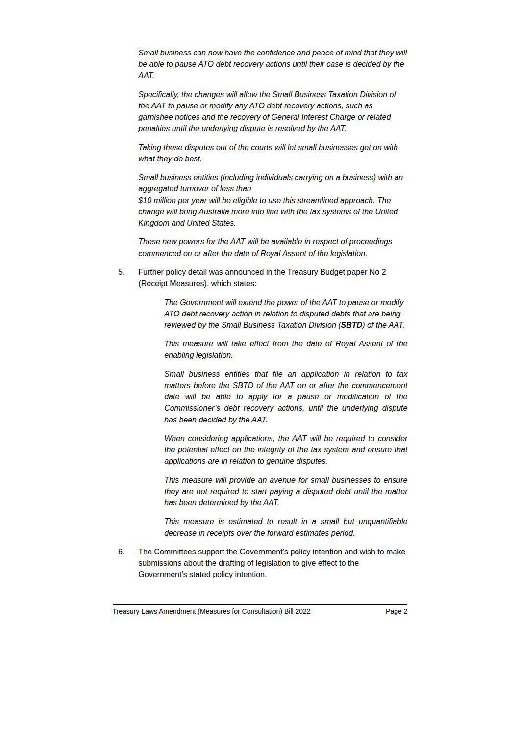Small business can now have the confidence and peace of mind that they will be able to pause ATO debt recovery actions until their case is decided by the AAT.
Specifically, the changes will allow the Small Business Taxation Division of the AAT to pause or modify any ATO debt recovery actions, such as garnishee notices and the recovery of General Interest Charge or related penalties until the underlying dispute is resolved by the AAT.
Taking these disputes out of the courts will let small businesses get on with what they do best.
Small business entities (including individuals carrying on a business) with an aggregated turnover of less than
$10 million per year will be eligible to use this streamlined approach. The change will bring Australia more into line with the tax systems of the United Kingdom and United States.
These new powers for the AAT will be available in respect of proceedings commenced on or after the date of Royal Assent of the legislation.
5.
Further policy detail was announced in the Treasury Budget paper No 2 (Receipt Measures), which states:
The Government will extend the power of the AAT to pause or modify ATO debt recovery action in relation to disputed debts that are being reviewed by the Small Business Taxation Division (SBTD) of the AAT.
This measure will take effect from the date of Royal Assent of the enabling legislation.
Small business entities that file an application in relation to tax matters before the SBTD of the AAT on or after the commencement date will be able to apply for a pause or modification of the Commissioner’s debt recovery actions, until the underlying dispute has been decided by the AAT.
When considering applications, the AAT will be required to consider the potential effect on the integrity of the tax system and ensure that applications are in relation to genuine disputes.
This measure will provide an avenue for small businesses to ensure they are not required to start paying a disputed debt until the matter has been determined by the AAT.
This measure is estimated to result in a small but unquantifiable decrease in receipts over the forward estimates period.
6.
The Committees support the Government’s policy intention and wish to make submissions about the drafting of legislation to give effect to the Government’s stated policy intention.
Treasury Laws Amendment (Measures for Consultation) Bill 2022
Page 2